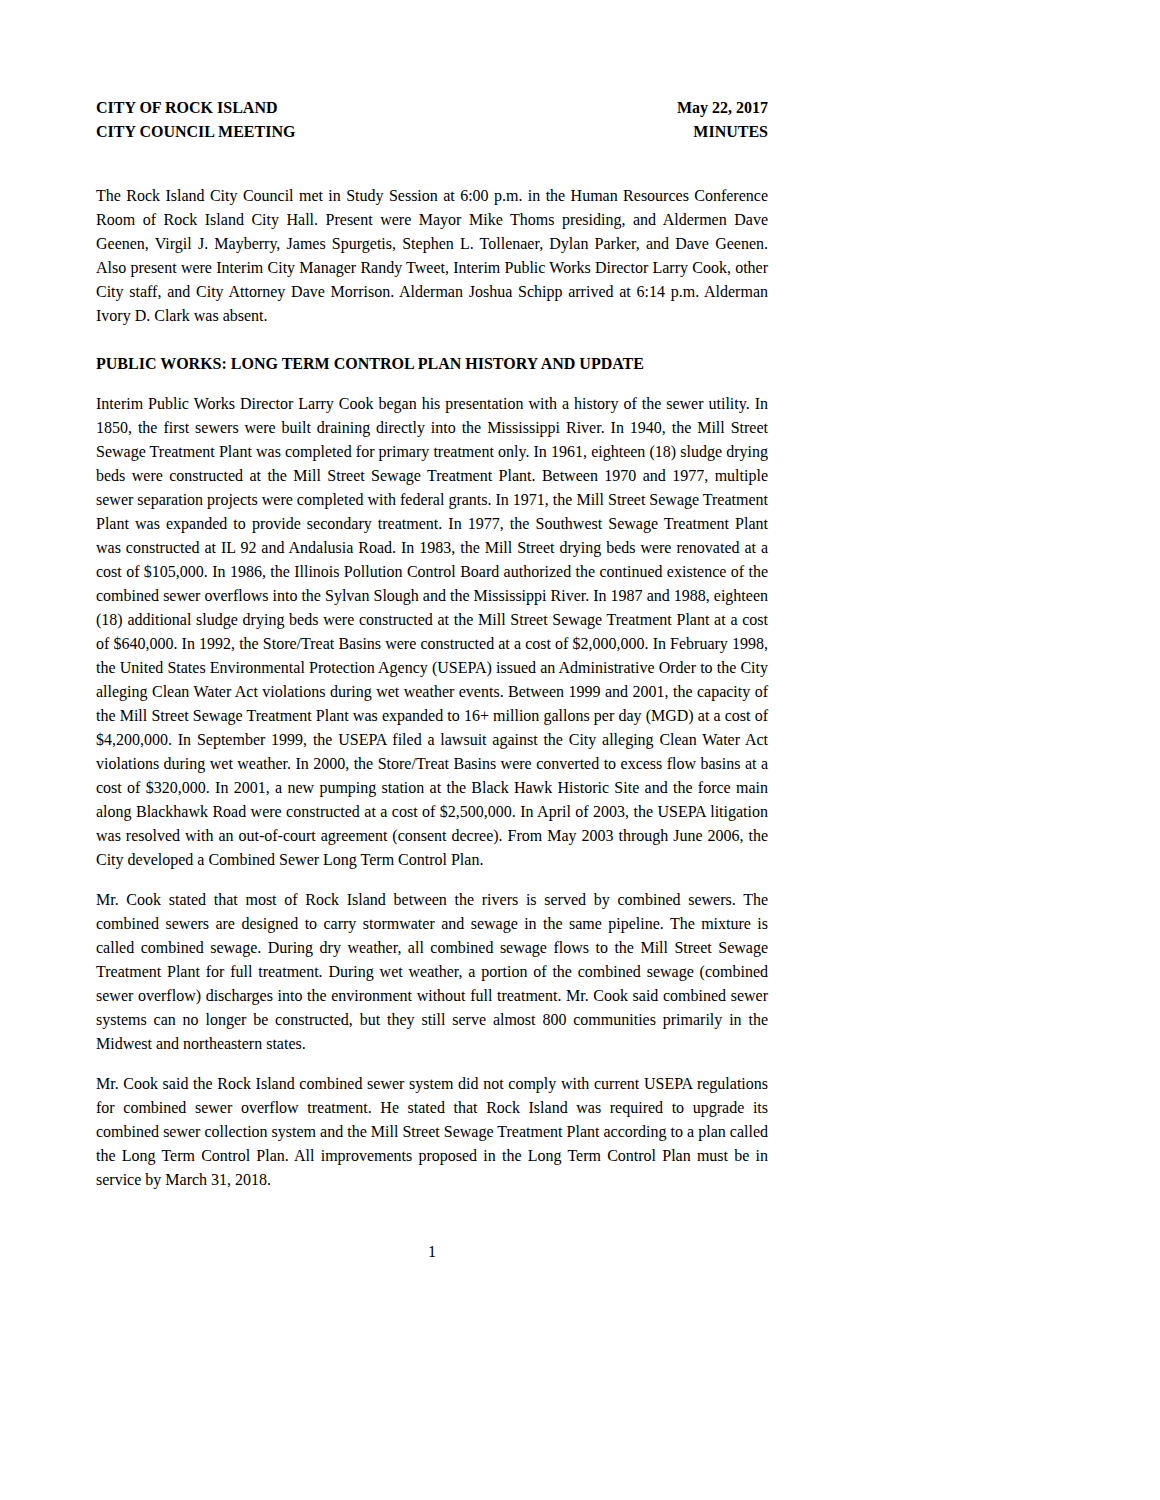CITY OF ROCK ISLAND
CITY COUNCIL MEETING
May 22, 2017
MINUTES
The Rock Island City Council met in Study Session at 6:00 p.m. in the Human Resources Conference Room of Rock Island City Hall. Present were Mayor Mike Thoms presiding, and Aldermen Dave Geenen, Virgil J. Mayberry, James Spurgetis, Stephen L. Tollenaer, Dylan Parker, and Dave Geenen. Also present were Interim City Manager Randy Tweet, Interim Public Works Director Larry Cook, other City staff, and City Attorney Dave Morrison. Alderman Joshua Schipp arrived at 6:14 p.m. Alderman Ivory D. Clark was absent.
Public Works: Long Term Control Plan History and Update
Interim Public Works Director Larry Cook began his presentation with a history of the sewer utility. In 1850, the first sewers were built draining directly into the Mississippi River. In 1940, the Mill Street Sewage Treatment Plant was completed for primary treatment only. In 1961, eighteen (18) sludge drying beds were constructed at the Mill Street Sewage Treatment Plant. Between 1970 and 1977, multiple sewer separation projects were completed with federal grants. In 1971, the Mill Street Sewage Treatment Plant was expanded to provide secondary treatment. In 1977, the Southwest Sewage Treatment Plant was constructed at IL 92 and Andalusia Road. In 1983, the Mill Street drying beds were renovated at a cost of $105,000. In 1986, the Illinois Pollution Control Board authorized the continued existence of the combined sewer overflows into the Sylvan Slough and the Mississippi River. In 1987 and 1988, eighteen (18) additional sludge drying beds were constructed at the Mill Street Sewage Treatment Plant at a cost of $640,000. In 1992, the Store/Treat Basins were constructed at a cost of $2,000,000. In February 1998, the United States Environmental Protection Agency (USEPA) issued an Administrative Order to the City alleging Clean Water Act violations during wet weather events. Between 1999 and 2001, the capacity of the Mill Street Sewage Treatment Plant was expanded to 16+ million gallons per day (MGD) at a cost of $4,200,000. In September 1999, the USEPA filed a lawsuit against the City alleging Clean Water Act violations during wet weather. In 2000, the Store/Treat Basins were converted to excess flow basins at a cost of $320,000. In 2001, a new pumping station at the Black Hawk Historic Site and the force main along Blackhawk Road were constructed at a cost of $2,500,000. In April of 2003, the USEPA litigation was resolved with an out-of-court agreement (consent decree). From May 2003 through June 2006, the City developed a Combined Sewer Long Term Control Plan.
Mr. Cook stated that most of Rock Island between the rivers is served by combined sewers. The combined sewers are designed to carry stormwater and sewage in the same pipeline. The mixture is called combined sewage. During dry weather, all combined sewage flows to the Mill Street Sewage Treatment Plant for full treatment. During wet weather, a portion of the combined sewage (combined sewer overflow) discharges into the environment without full treatment. Mr. Cook said combined sewer systems can no longer be constructed, but they still serve almost 800 communities primarily in the Midwest and northeastern states.
Mr. Cook said the Rock Island combined sewer system did not comply with current USEPA regulations for combined sewer overflow treatment. He stated that Rock Island was required to upgrade its combined sewer collection system and the Mill Street Sewage Treatment Plant according to a plan called the Long Term Control Plan. All improvements proposed in the Long Term Control Plan must be in service by March 31, 2018.
1